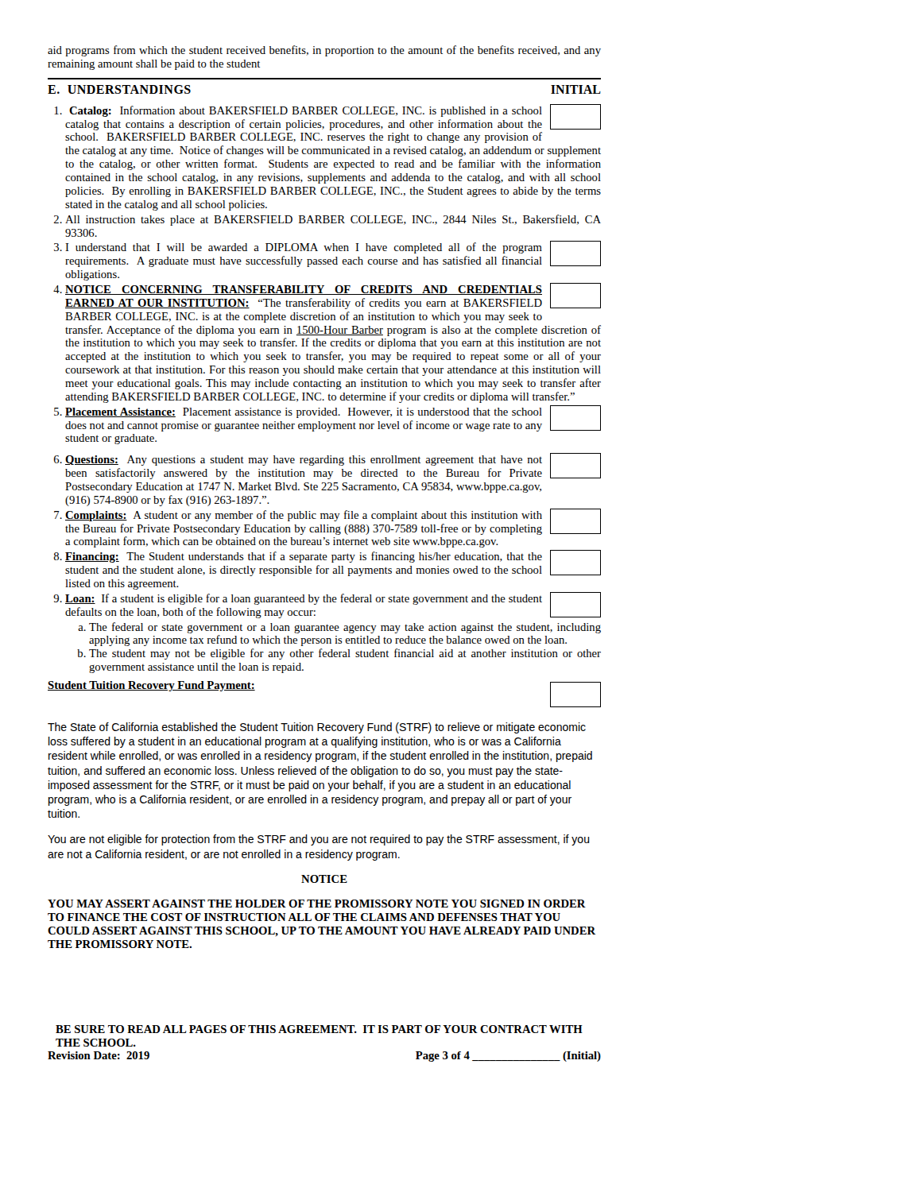aid programs from which the student received benefits, in proportion to the amount of the benefits received, and any remaining amount shall be paid to the student
E. UNDERSTANDINGS INITIAL
Catalog: Information about BAKERSFIELD BARBER COLLEGE, INC. is published in a school catalog that contains a description of certain policies, procedures, and other information about the school. BAKERSFIELD BARBER COLLEGE, INC. reserves the right to change any provision of the catalog at any time. Notice of changes will be communicated in a revised catalog, an addendum or supplement to the catalog, or other written format. Students are expected to read and be familiar with the information contained in the school catalog, in any revisions, supplements and addenda to the catalog, and with all school policies. By enrolling in BAKERSFIELD BARBER COLLEGE, INC., the Student agrees to abide by the terms stated in the catalog and all school policies.
All instruction takes place at BAKERSFIELD BARBER COLLEGE, INC., 2844 Niles St., Bakersfield, CA 93306.
I understand that I will be awarded a DIPLOMA when I have completed all of the program requirements. A graduate must have successfully passed each course and has satisfied all financial obligations.
NOTICE CONCERNING TRANSFERABILITY OF CREDITS AND CREDENTIALS EARNED AT OUR INSTITUTION: “The transferability of credits you earn at BAKERSFIELD BARBER COLLEGE, INC. is at the complete discretion of an institution to which you may seek to transfer. Acceptance of the diploma you earn in 1500-Hour Barber program is also at the complete discretion of the institution to which you may seek to transfer. If the credits or diploma that you earn at this institution are not accepted at the institution to which you seek to transfer, you may be required to repeat some or all of your coursework at that institution. For this reason you should make certain that your attendance at this institution will meet your educational goals. This may include contacting an institution to which you may seek to transfer after attending BAKERSFIELD BARBER COLLEGE, INC. to determine if your credits or diploma will transfer.”
Placement Assistance: Placement assistance is provided. However, it is understood that the school does not and cannot promise or guarantee neither employment nor level of income or wage rate to any student or graduate.
Questions: Any questions a student may have regarding this enrollment agreement that have not been satisfactorily answered by the institution may be directed to the Bureau for Private Postsecondary Education at 1747 N. Market Blvd. Ste 225 Sacramento, CA 95834, www.bppe.ca.gov, (916) 574-8900 or by fax (916) 263-1897.”.
Complaints: A student or any member of the public may file a complaint about this institution with the Bureau for Private Postsecondary Education by calling (888) 370-7589 toll-free or by completing a complaint form, which can be obtained on the bureau’s internet web site www.bppe.ca.gov.
Financing: The Student understands that if a separate party is financing his/her education, that the student and the student alone, is directly responsible for all payments and monies owed to the school listed on this agreement.
Loan: If a student is eligible for a loan guaranteed by the federal or state government and the student defaults on the loan, both of the following may occur:
The federal or state government or a loan guarantee agency may take action against the student, including applying any income tax refund to which the person is entitled to reduce the balance owed on the loan.
The student may not be eligible for any other federal student financial aid at another institution or other government assistance until the loan is repaid.
Student Tuition Recovery Fund Payment:
The State of California established the Student Tuition Recovery Fund (STRF) to relieve or mitigate economic loss suffered by a student in an educational program at a qualifying institution, who is or was a California resident while enrolled, or was enrolled in a residency program, if the student enrolled in the institution, prepaid tuition, and suffered an economic loss. Unless relieved of the obligation to do so, you must pay the state-imposed assessment for the STRF, or it must be paid on your behalf, if you are a student in an educational program, who is a California resident, or are enrolled in a residency program, and prepay all or part of your tuition.
You are not eligible for protection from the STRF and you are not required to pay the STRF assessment, if you are not a California resident, or are not enrolled in a residency program.
NOTICE
YOU MAY ASSERT AGAINST THE HOLDER OF THE PROMISSORY NOTE YOU SIGNED IN ORDER TO FINANCE THE COST OF INSTRUCTION ALL OF THE CLAIMS AND DEFENSES THAT YOU COULD ASSERT AGAINST THIS SCHOOL, UP TO THE AMOUNT YOU HAVE ALREADY PAID UNDER THE PROMISSORY NOTE.
BE SURE TO READ ALL PAGES OF THIS AGREEMENT. IT IS PART OF YOUR CONTRACT WITH THE SCHOOL.
Revision Date: 2019 Page 3 of 4 _______________ (Initial)